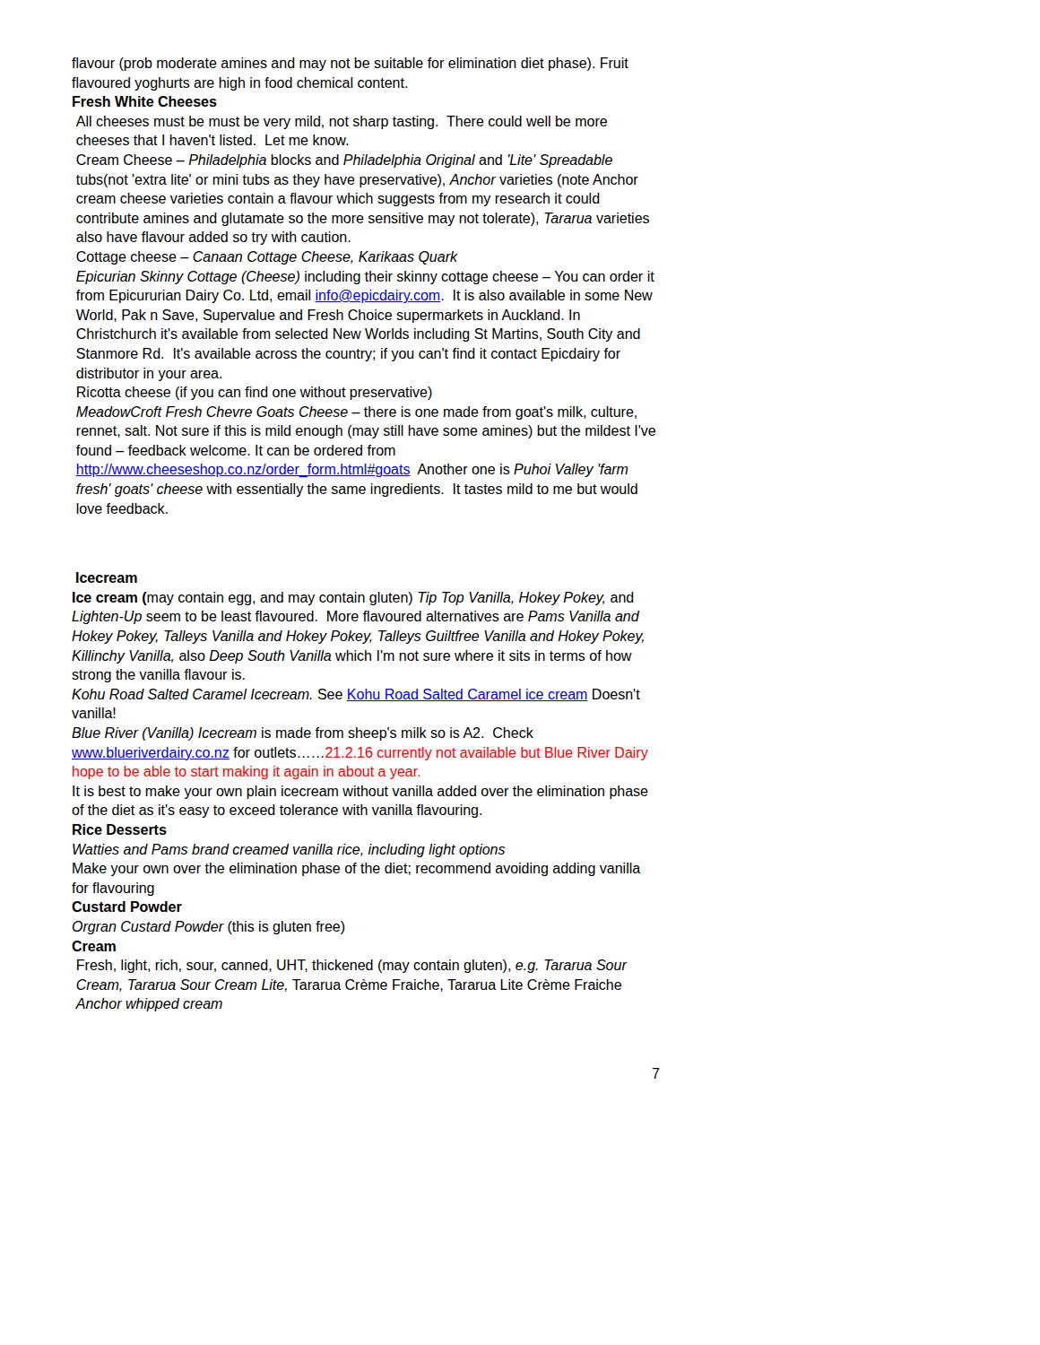flavour (prob moderate amines and may not be suitable for elimination diet phase). Fruit flavoured yoghurts are high in food chemical content.
Fresh White Cheeses
All cheeses must be must be very mild, not sharp tasting. There could well be more cheeses that I haven't listed. Let me know.
Cream Cheese – Philadelphia blocks and Philadelphia Original and 'Lite' Spreadable tubs(not 'extra lite' or mini tubs as they have preservative), Anchor varieties (note Anchor cream cheese varieties contain a flavour which suggests from my research it could contribute amines and glutamate so the more sensitive may not tolerate), Tararua varieties also have flavour added so try with caution.
Cottage cheese – Canaan Cottage Cheese, Karikaas Quark
Epicurian Skinny Cottage (Cheese) including their skinny cottage cheese – You can order it from Epicururian Dairy Co. Ltd, email info@epicdairy.com. It is also available in some New World, Pak n Save, Supervalue and Fresh Choice supermarkets in Auckland. In Christchurch it's available from selected New Worlds including St Martins, South City and Stanmore Rd. It's available across the country; if you can't find it contact Epicdairy for distributor in your area.
Ricotta cheese (if you can find one without preservative)
MeadowCroft Fresh Chevre Goats Cheese – there is one made from goat's milk, culture, rennet, salt. Not sure if this is mild enough (may still have some amines) but the mildest I've found – feedback welcome. It can be ordered from http://www.cheeseshop.co.nz/order_form.html#goats Another one is Puhoi Valley 'farm fresh' goats' cheese with essentially the same ingredients. It tastes mild to me but would love feedback.
Icecream
Ice cream (may contain egg, and may contain gluten) Tip Top Vanilla, Hokey Pokey, and Lighten-Up seem to be least flavoured. More flavoured alternatives are Pams Vanilla and Hokey Pokey, Talleys Vanilla and Hokey Pokey, Talleys Guiltfree Vanilla and Hokey Pokey, Killinchy Vanilla, also Deep South Vanilla which I'm not sure where it sits in terms of how strong the vanilla flavour is.
Kohu Road Salted Caramel Icecream. See Kohu Road Salted Caramel ice cream Doesn't vanilla!
Blue River (Vanilla) Icecream is made from sheep's milk so is A2. Check www.blueriverdairy.co.nz for outlets……21.2.16 currently not available but Blue River Dairy hope to be able to start making it again in about a year.
It is best to make your own plain icecream without vanilla added over the elimination phase of the diet as it's easy to exceed tolerance with vanilla flavouring.
Rice Desserts
Watties and Pams brand creamed vanilla rice, including light options
Make your own over the elimination phase of the diet; recommend avoiding adding vanilla for flavouring
Custard Powder
Orgran Custard Powder (this is gluten free)
Cream
Fresh, light, rich, sour, canned, UHT, thickened (may contain gluten), e.g. Tararua Sour Cream, Tararua Sour Cream Lite, Tararua Crème Fraiche, Tararua Lite Crème Fraiche
Anchor whipped cream
7